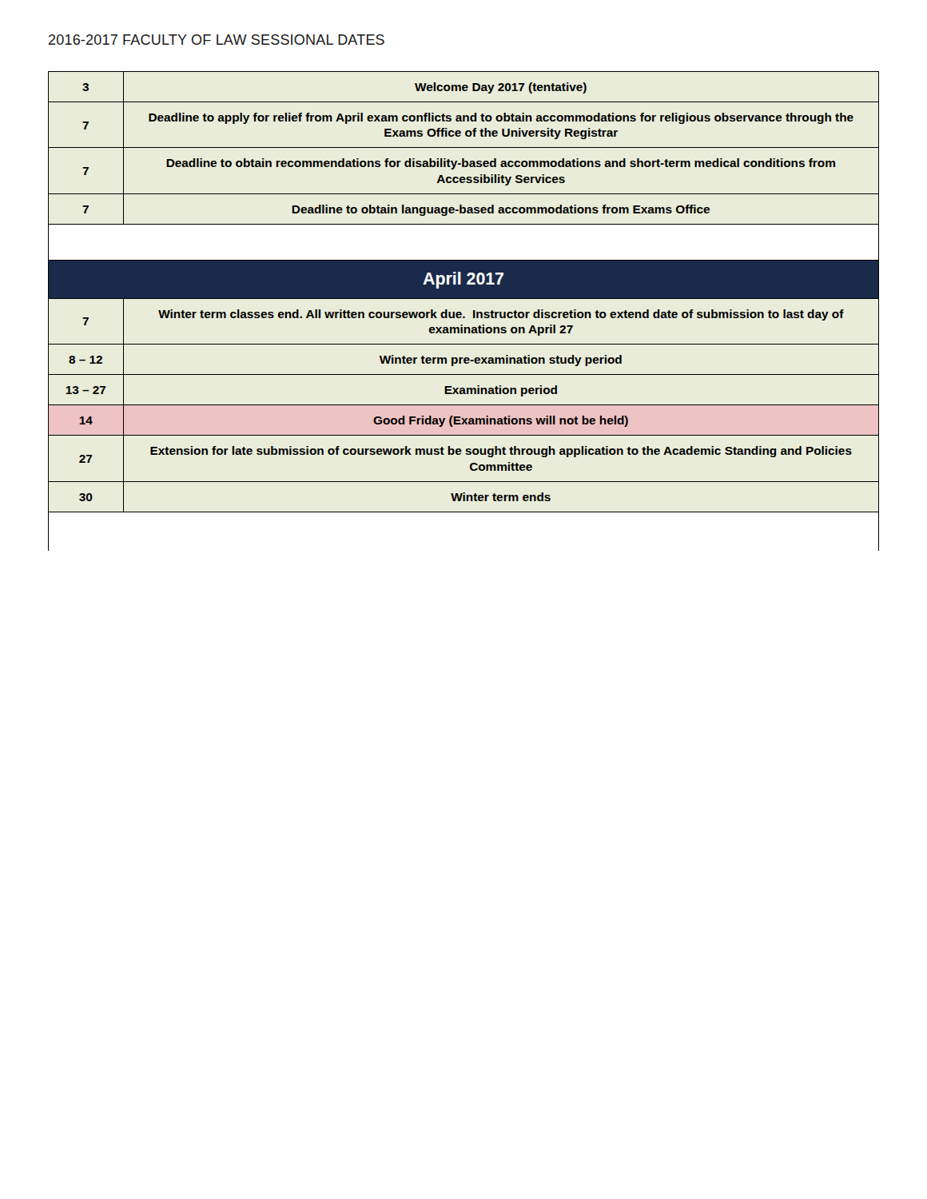2016-2017 FACULTY OF LAW SESSIONAL DATES
| 3 | Welcome Day 2017 (tentative) |
| 7 | Deadline to apply for relief from April exam conflicts and to obtain accommodations for religious observance through the Exams Office of the University Registrar |
| 7 | Deadline to obtain recommendations for disability-based accommodations and short-term medical conditions from Accessibility Services |
| 7 | Deadline to obtain language-based accommodations from Exams Office |
| April 2017 |
| 7 | Winter term classes end. All written coursework due. Instructor discretion to extend date of submission to last day of examinations on April 27 |
| 8 – 12 | Winter term pre-examination study period |
| 13 – 27 | Examination period |
| 14 | Good Friday (Examinations will not be held) |
| 27 | Extension for late submission of coursework must be sought through application to the Academic Standing and Policies Committee |
| 30 | Winter term ends |